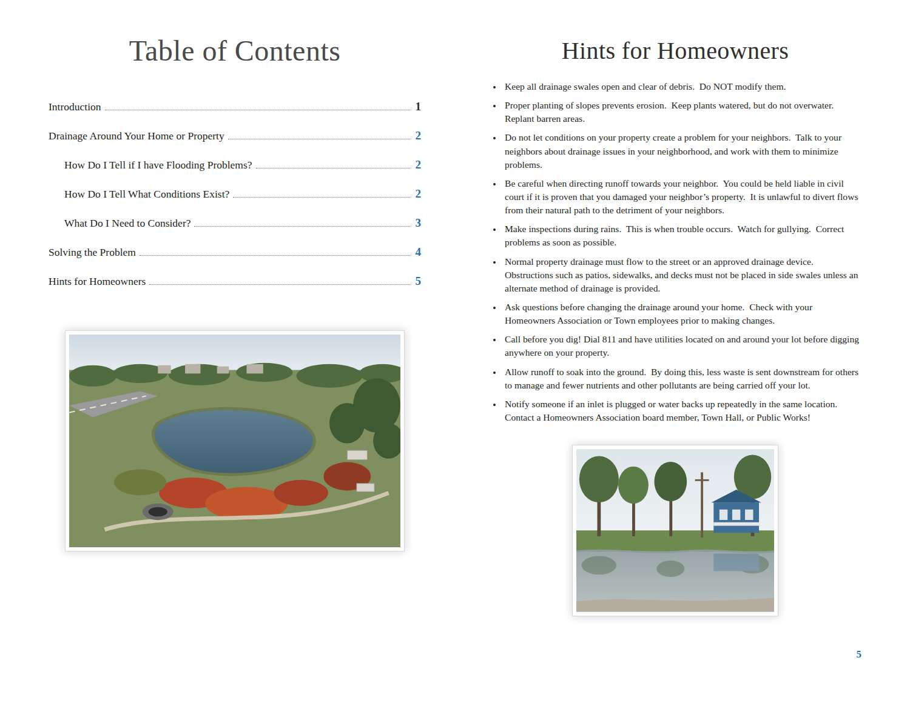Table of Contents
Introduction 1
Drainage Around Your Home or Property 2
How Do I Tell if I have Flooding Problems? 2
How Do I Tell What Conditions Exist? 2
What Do I Need to Consider? 3
Solving the Problem 4
Hints for Homeowners 5
Hints for Homeowners
Keep all drainage swales open and clear of debris. Do NOT modify them.
Proper planting of slopes prevents erosion. Keep plants watered, but do not overwater. Replant barren areas.
Do not let conditions on your property create a problem for your neighbors. Talk to your neighbors about drainage issues in your neighborhood, and work with them to minimize problems.
Be careful when directing runoff towards your neighbor. You could be held liable in civil court if it is proven that you damaged your neighbor’s property. It is unlawful to divert flows from their natural path to the detriment of your neighbors.
Make inspections during rains. This is when trouble occurs. Watch for gullying. Correct problems as soon as possible.
Normal property drainage must flow to the street or an approved drainage device. Obstructions such as patios, sidewalks, and decks must not be placed in side swales unless an alternate method of drainage is provided.
Ask questions before changing the drainage around your home. Check with your Homeowners Association or Town employees prior to making changes.
Call before you dig! Dial 811 and have utilities located on and around your lot before digging anywhere on your property.
Allow runoff to soak into the ground. By doing this, less waste is sent downstream for others to manage and fewer nutrients and other pollutants are being carried off your lot.
Notify someone if an inlet is plugged or water backs up repeatedly in the same location. Contact a Homeowners Association board member, Town Hall, or Public Works!
5